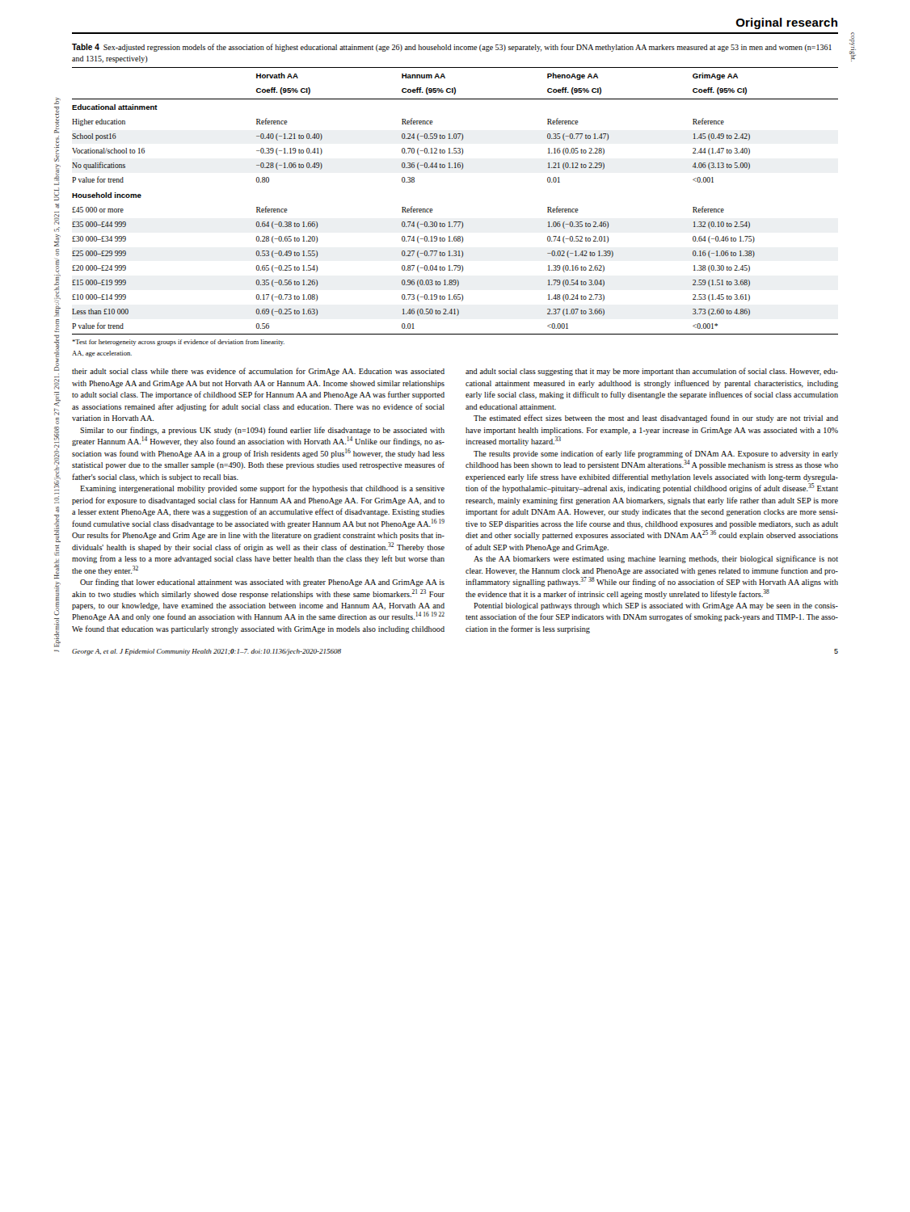J Epidemiol Community Health: first published as 10.1136/jech-2020-215608 on 27 April 2021. Downloaded from http://jech.bmj.com/ on May 5, 2021 at UCL Library Services. Protected by
copyright.
Original research
Table 4 Sex-adjusted regression models of the association of highest educational attainment (age 26) and household income (age 53) separately, with four DNA methylation AA markers measured at age 53 in men and women (n=1361 and 1315, respectively)
| | Horvath AA | Hannum AA | PhenoAge AA | GrimAge AA |
| --- | --- | --- | --- | --- |
| | Coeff. (95% CI) | Coeff. (95% CI) | Coeff. (95% CI) | Coeff. (95% CI) |
| Educational attainment |
| Higher education | Reference | Reference | Reference | Reference |
| School post16 | −0.40 (−1.21 to 0.40) | 0.24 (−0.59 to 1.07) | 0.35 (−0.77 to 1.47) | 1.45 (0.49 to 2.42) |
| Vocational/school to 16 | −0.39 (−1.19 to 0.41) | 0.70 (−0.12 to 1.53) | 1.16 (0.05 to 2.28) | 2.44 (1.47 to 3.40) |
| No qualifications | −0.28 (−1.06 to 0.49) | 0.36 (−0.44 to 1.16) | 1.21 (0.12 to 2.29) | 4.06 (3.13 to 5.00) |
| P value for trend | 0.80 | 0.38 | 0.01 | <0.001 |
| Household income |
| £45 000 or more | Reference | Reference | Reference | Reference |
| £35 000–£44 999 | 0.64 (−0.38 to 1.66) | 0.74 (−0.30 to 1.77) | 1.06 (−0.35 to 2.46) | 1.32 (0.10 to 2.54) |
| £30 000–£34 999 | 0.28 (−0.65 to 1.20) | 0.74 (−0.19 to 1.68) | 0.74 (−0.52 to 2.01) | 0.64 (−0.46 to 1.75) |
| £25 000–£29 999 | 0.53 (−0.49 to 1.55) | 0.27 (−0.77 to 1.31) | −0.02 (−1.42 to 1.39) | 0.16 (−1.06 to 1.38) |
| £20 000–£24 999 | 0.65 (−0.25 to 1.54) | 0.87 (−0.04 to 1.79) | 1.39 (0.16 to 2.62) | 1.38 (0.30 to 2.45) |
| £15 000–£19 999 | 0.35 (−0.56 to 1.26) | 0.96 (0.03 to 1.89) | 1.79 (0.54 to 3.04) | 2.59 (1.51 to 3.68) |
| £10 000–£14 999 | 0.17 (−0.73 to 1.08) | 0.73 (−0.19 to 1.65) | 1.48 (0.24 to 2.73) | 2.53 (1.45 to 3.61) |
| Less than £10 000 | 0.69 (−0.25 to 1.63) | 1.46 (0.50 to 2.41) | 2.37 (1.07 to 3.66) | 3.73 (2.60 to 4.86) |
| P value for trend | 0.56 | 0.01 | <0.001 | <0.001* |
*Test for heterogeneity across groups if evidence of deviation from linearity.
AA, age acceleration.
their adult social class while there was evidence of accumulation for GrimAge AA. Education was associated with PhenoAge AA and GrimAge AA but not Horvath AA or Hannum AA. Income showed similar relationships to adult social class. The importance of childhood SEP for Hannum AA and PhenoAge AA was further supported as associations remained after adjusting for adult social class and education. There was no evidence of social variation in Horvath AA.
Similar to our findings, a previous UK study (n=1094) found earlier life disadvantage to be associated with greater Hannum AA.14 However, they also found an association with Horvath AA.14 Unlike our findings, no association was found with PhenoAge AA in a group of Irish residents aged 50 plus16 however, the study had less statistical power due to the smaller sample (n=490). Both these previous studies used retrospective measures of father's social class, which is subject to recall bias.
Examining intergenerational mobility provided some support for the hypothesis that childhood is a sensitive period for exposure to disadvantaged social class for Hannum AA and PhenoAge AA. For GrimAge AA, and to a lesser extent PhenoAge AA, there was a suggestion of an accumulative effect of disadvantage. Existing studies found cumulative social class disadvantage to be associated with greater Hannum AA but not PhenoAge AA.16 19 Our results for PhenoAge and Grim Age are in line with the literature on gradient constraint which posits that individuals' health is shaped by their social class of origin as well as their class of destination.32 Thereby those moving from a less to a more advantaged social class have better health than the class they left but worse than the one they enter.32
Our finding that lower educational attainment was associated with greater PhenoAge AA and GrimAge AA is akin to two studies which similarly showed dose response relationships with these same biomarkers.21 23 Four papers, to our knowledge, have examined the association between income and Hannum AA, Horvath AA and PhenoAge AA and only one found an association with Hannum AA in the same direction as our results.14 16 19 22 We found that education was particularly strongly associated with GrimAge in models also including childhood and adult social class suggesting that it may be more important than accumulation of social class. However, educational attainment measured in early adulthood is strongly influenced by parental characteristics, including early life social class, making it difficult to fully disentangle the separate influences of social class accumulation and educational attainment.
The estimated effect sizes between the most and least disadvantaged found in our study are not trivial and have important health implications. For example, a 1-year increase in GrimAge AA was associated with a 10% increased mortality hazard.33
The results provide some indication of early life programming of DNAm AA. Exposure to adversity in early childhood has been shown to lead to persistent DNAm alterations.34 A possible mechanism is stress as those who experienced early life stress have exhibited differential methylation levels associated with long-term dysregulation of the hypothalamic–pituitary–adrenal axis, indicating potential childhood origins of adult disease.35 Extant research, mainly examining first generation AA biomarkers, signals that early life rather than adult SEP is more important for adult DNAm AA. However, our study indicates that the second generation clocks are more sensitive to SEP disparities across the life course and thus, childhood exposures and possible mediators, such as adult diet and other socially patterned exposures associated with DNAm AA25 36 could explain observed associations of adult SEP with PhenoAge and GrimAge.
As the AA biomarkers were estimated using machine learning methods, their biological significance is not clear. However, the Hannum clock and PhenoAge are associated with genes related to immune function and pro-inflammatory signalling pathways.37 38 While our finding of no association of SEP with Horvath AA aligns with the evidence that it is a marker of intrinsic cell ageing mostly unrelated to lifestyle factors.38
Potential biological pathways through which SEP is associated with GrimAge AA may be seen in the consistent association of the four SEP indicators with DNAm surrogates of smoking pack-years and TIMP-1. The association in the former is less surprising
George A, et al. J Epidemiol Community Health 2021;0:1–7. doi:10.1136/jech-2020-215608
5